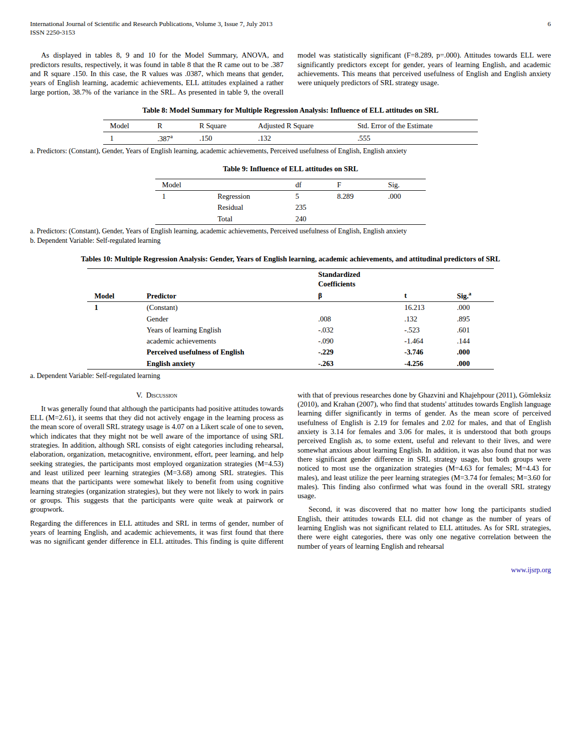International Journal of Scientific and Research Publications, Volume 3, Issue 7, July 2013
ISSN 2250-3153
6
As displayed in tables 8, 9 and 10 for the Model Summary, ANOVA, and predictors results, respectively, it was found in table 8 that the R came out to be .387 and R square .150. In this case, the R values was .0387, which means that gender, years of English learning, academic achievements, ELL attitudes explained a rather large portion, 38.7% of the variance in the SRL. As presented in table 9, the overall model was statistically significant (F=8.289, p=.000). Attitudes towards ELL were significantly predictors except for gender, years of learning English, and academic achievements. This means that perceived usefulness of English and English anxiety were uniquely predictors of SRL strategy usage.
Table 8: Model Summary for Multiple Regression Analysis: Influence of ELL attitudes on SRL
| Model | R | R Square | Adjusted R Square | Std. Error of the Estimate |
| 1 | .387 a | .150 | .132 | .555 |
a. Predictors: (Constant), Gender, Years of English learning, academic achievements, Perceived usefulness of English, English anxiety
Table 9: Influence of ELL attitudes on SRL
| Model | | df | F | Sig. |
| 1 | Regression | 5 | 8.289 | .000 |
| | Residual | 235 | | |
| | Total | 240 | | |
a. Predictors: (Constant), Gender, Years of English learning, academic achievements, Perceived usefulness of English, English anxiety
b. Dependent Variable: Self-regulated learning
Tables 10: Multiple Regression Analysis: Gender, Years of English learning, academic achievements, and attitudinal predictors of SRL
| Model | Predictor | Standardized Coefficients | | |
| β | t | Sig. a |
| 1 | (Constant) | | 16.213 | .000 |
| | Gender | .008 | .132 | .895 |
| | Years of learning English | -.032 | -.523 | .601 |
| | academic achievements | -.090 | -1.464 | .144 |
| | Perceived usefulness of English | -.229 | -3.746 | .000 |
| | English anxiety | -.263 | -4.256 | .000 |
a. Dependent Variable: Self-regulated learning
V. Discussion
It was generally found that although the participants had positive attitudes towards ELL (M=2.61), it seems that they did not actively engage in the learning process as the mean score of overall SRL strategy usage is 4.07 on a Likert scale of one to seven, which indicates that they might not be well aware of the importance of using SRL strategies. In addition, although SRL consists of eight categories including rehearsal, elaboration, organization, metacognitive, environment, effort, peer learning, and help seeking strategies, the participants most employed organization strategies (M=4.53) and least utilized peer learning strategies (M=3.68) among SRL strategies. This means that the participants were somewhat likely to benefit from using cognitive learning strategies (organization strategies), but they were not likely to work in pairs or groups. This suggests that the participants were quite weak at pairwork or groupwork.
Regarding the differences in ELL attitudes and SRL in terms of gender, number of years of learning English, and academic achievements, it was first found that there was no significant gender difference in ELL attitudes. This finding is quite different with that of previous researches done by Ghazvini and Khajehpour (2011), Gömleksiz (2010), and Krahan (2007), who find that students' attitudes towards English language learning differ significantly in terms of gender. As the mean score of perceived usefulness of English is 2.19 for females and 2.02 for males, and that of English anxiety is 3.14 for females and 3.06 for males, it is understood that both groups perceived English as, to some extent, useful and relevant to their lives, and were somewhat anxious about learning English. In addition, it was also found that nor was there significant gender difference in SRL strategy usage, but both groups were noticed to most use the organization strategies (M=4.63 for females; M=4.43 for males), and least utilize the peer learning strategies (M=3.74 for females; M=3.60 for males). This finding also confirmed what was found in the overall SRL strategy usage.
Second, it was discovered that no matter how long the participants studied English, their attitudes towards ELL did not change as the number of years of learning English was not significant related to ELL attitudes. As for SRL strategies, there were eight categories, there was only one negative correlation between the number of years of learning English and rehearsal
www.ijsrp.org